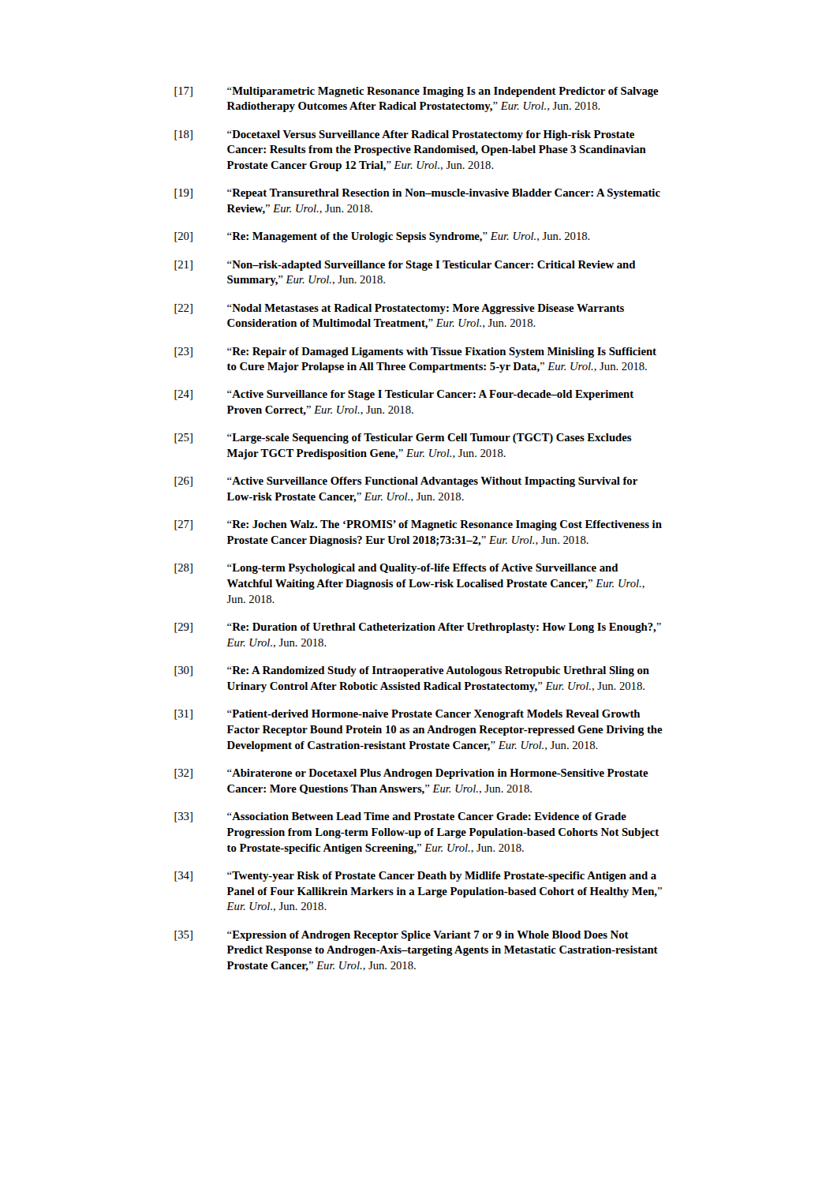[17] “Multiparametric Magnetic Resonance Imaging Is an Independent Predictor of Salvage Radiotherapy Outcomes After Radical Prostatectomy,” Eur. Urol., Jun. 2018.
[18] “Docetaxel Versus Surveillance After Radical Prostatectomy for High-risk Prostate Cancer: Results from the Prospective Randomised, Open-label Phase 3 Scandinavian Prostate Cancer Group 12 Trial,” Eur. Urol., Jun. 2018.
[19] “Repeat Transurethral Resection in Non–muscle-invasive Bladder Cancer: A Systematic Review,” Eur. Urol., Jun. 2018.
[20] “Re: Management of the Urologic Sepsis Syndrome,” Eur. Urol., Jun. 2018.
[21] “Non–risk-adapted Surveillance for Stage I Testicular Cancer: Critical Review and Summary,” Eur. Urol., Jun. 2018.
[22] “Nodal Metastases at Radical Prostatectomy: More Aggressive Disease Warrants Consideration of Multimodal Treatment,” Eur. Urol., Jun. 2018.
[23] “Re: Repair of Damaged Ligaments with Tissue Fixation System Minisling Is Sufficient to Cure Major Prolapse in All Three Compartments: 5-yr Data,” Eur. Urol., Jun. 2018.
[24] “Active Surveillance for Stage I Testicular Cancer: A Four-decade–old Experiment Proven Correct,” Eur. Urol., Jun. 2018.
[25] “Large-scale Sequencing of Testicular Germ Cell Tumour (TGCT) Cases Excludes Major TGCT Predisposition Gene,” Eur. Urol., Jun. 2018.
[26] “Active Surveillance Offers Functional Advantages Without Impacting Survival for Low-risk Prostate Cancer,” Eur. Urol., Jun. 2018.
[27] “Re: Jochen Walz. The ‘PROMIS’ of Magnetic Resonance Imaging Cost Effectiveness in Prostate Cancer Diagnosis? Eur Urol 2018;73:31–2,” Eur. Urol., Jun. 2018.
[28] “Long-term Psychological and Quality-of-life Effects of Active Surveillance and Watchful Waiting After Diagnosis of Low-risk Localised Prostate Cancer,” Eur. Urol., Jun. 2018.
[29] “Re: Duration of Urethral Catheterization After Urethroplasty: How Long Is Enough?,” Eur. Urol., Jun. 2018.
[30] “Re: A Randomized Study of Intraoperative Autologous Retropubic Urethral Sling on Urinary Control After Robotic Assisted Radical Prostatectomy,” Eur. Urol., Jun. 2018.
[31] “Patient-derived Hormone-naive Prostate Cancer Xenograft Models Reveal Growth Factor Receptor Bound Protein 10 as an Androgen Receptor-repressed Gene Driving the Development of Castration-resistant Prostate Cancer,” Eur. Urol., Jun. 2018.
[32] “Abiraterone or Docetaxel Plus Androgen Deprivation in Hormone-Sensitive Prostate Cancer: More Questions Than Answers,” Eur. Urol., Jun. 2018.
[33] “Association Between Lead Time and Prostate Cancer Grade: Evidence of Grade Progression from Long-term Follow-up of Large Population-based Cohorts Not Subject to Prostate-specific Antigen Screening,” Eur. Urol., Jun. 2018.
[34] “Twenty-year Risk of Prostate Cancer Death by Midlife Prostate-specific Antigen and a Panel of Four Kallikrein Markers in a Large Population-based Cohort of Healthy Men,” Eur. Urol., Jun. 2018.
[35] “Expression of Androgen Receptor Splice Variant 7 or 9 in Whole Blood Does Not Predict Response to Androgen-Axis–targeting Agents in Metastatic Castration-resistant Prostate Cancer,” Eur. Urol., Jun. 2018.